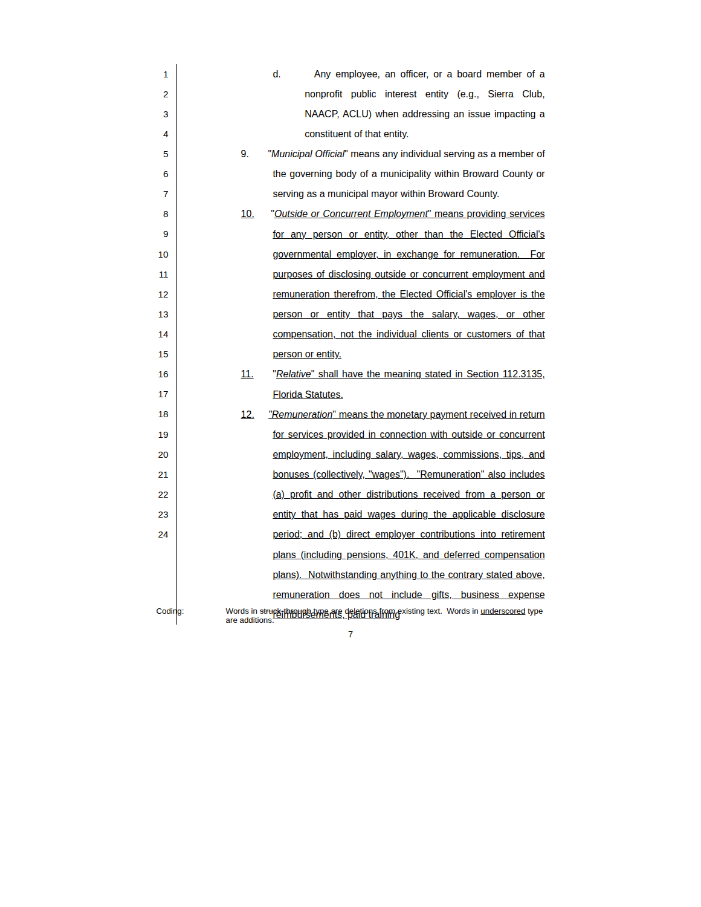1
2
3
4
5
6
7
8
9
10
11
12
13
14
15
16
17
18
19
20
21
22
23
24
d. Any employee, an officer, or a board member of a nonprofit public interest entity (e.g., Sierra Club, NAACP, ACLU) when addressing an issue impacting a constituent of that entity.
9. "Municipal Official" means any individual serving as a member of the governing body of a municipality within Broward County or serving as a municipal mayor within Broward County.
10. "Outside or Concurrent Employment" means providing services for any person or entity, other than the Elected Official's governmental employer, in exchange for remuneration. For purposes of disclosing outside or concurrent employment and remuneration therefrom, the Elected Official's employer is the person or entity that pays the salary, wages, or other compensation, not the individual clients or customers of that person or entity.
11. "Relative" shall have the meaning stated in Section 112.3135, Florida Statutes.
12. "Remuneration" means the monetary payment received in return for services provided in connection with outside or concurrent employment, including salary, wages, commissions, tips, and bonuses (collectively, "wages"). "Remuneration" also includes (a) profit and other distributions received from a person or entity that has paid wages during the applicable disclosure period; and (b) direct employer contributions into retirement plans (including pensions, 401K, and deferred compensation plans). Notwithstanding anything to the contrary stated above, remuneration does not include gifts, business expense reimbursements, paid training
Coding:
Words in struck-through type are deletions from existing text. Words in underscored type are additions.
7